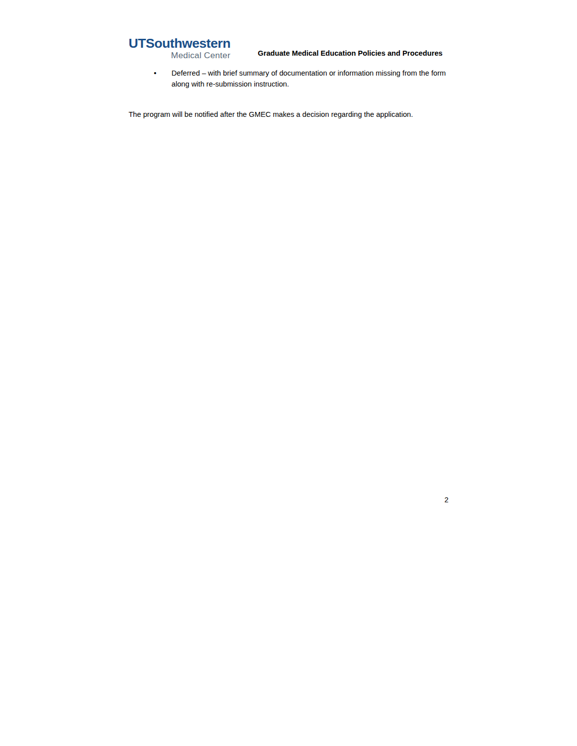UTSouthwestern
Medical Center
Graduate Medical Education Policies and Procedures
Deferred – with brief summary of documentation or information missing from the form along with re-submission instruction.
The program will be notified after the GMEC makes a decision regarding the application.
2